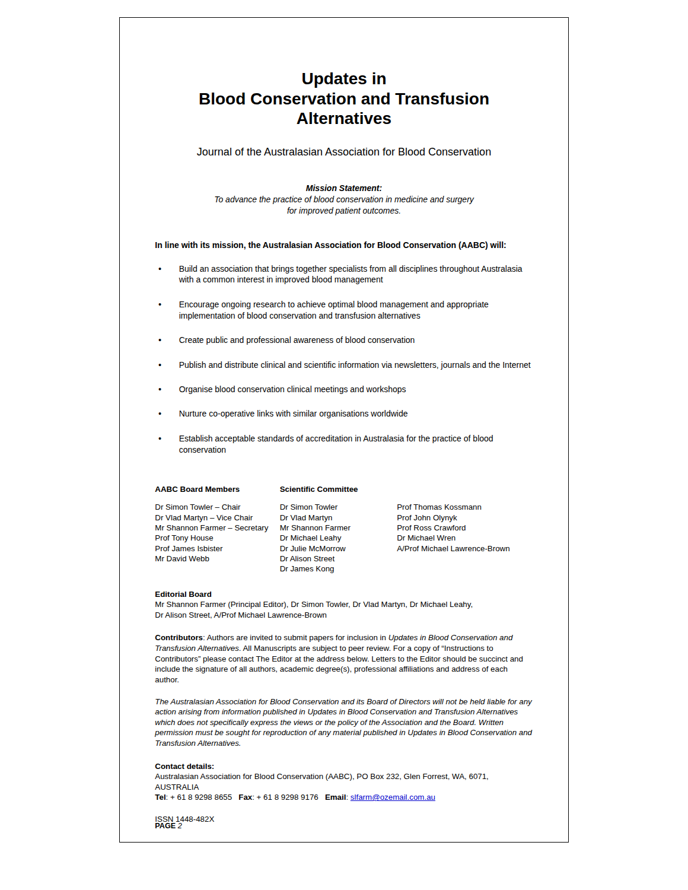Updates in
Blood Conservation and Transfusion Alternatives
Journal of the Australasian Association for Blood Conservation
Mission Statement:
To advance the practice of blood conservation in medicine and surgery
for improved patient outcomes.
In line with its mission, the Australasian Association for Blood Conservation (AABC) will:
Build an association that brings together specialists from all disciplines throughout Australasia with a common interest in improved blood management
Encourage ongoing research to achieve optimal blood management and appropriate implementation of blood conservation and transfusion alternatives
Create public and professional awareness of blood conservation
Publish and distribute clinical and scientific information via newsletters, journals and the Internet
Organise blood conservation clinical meetings and workshops
Nurture co-operative links with similar organisations worldwide
Establish acceptable standards of accreditation in Australasia for the practice of blood conservation
| AABC Board Members Dr Simon Towler – Chair Dr Vlad Martyn – Vice Chair Mr Shannon Farmer – Secretary Prof Tony House Prof James Isbister Mr David Webb | Scientific Committee Dr Simon Towler Dr Vlad Martyn Mr Shannon Farmer Dr Michael Leahy Dr Julie McMorrow Dr Alison Street Dr James Kong | Prof Thomas Kossmann Prof John Olynyk Prof Ross Crawford Dr Michael Wren A/Prof Michael Lawrence-Brown |
Editorial Board
Mr Shannon Farmer (Principal Editor), Dr Simon Towler, Dr Vlad Martyn, Dr Michael Leahy,
Dr Alison Street, A/Prof Michael Lawrence-Brown
Contributors: Authors are invited to submit papers for inclusion in Updates in Blood Conservation and Transfusion Alternatives. All Manuscripts are subject to peer review. For a copy of “Instructions to Contributors” please contact The Editor at the address below. Letters to the Editor should be succinct and include the signature of all authors, academic degree(s), professional affiliations and address of each author.
The Australasian Association for Blood Conservation and its Board of Directors will not be held liable for any action arising from information published in Updates in Blood Conservation and Transfusion Alternatives which does not specifically express the views or the policy of the Association and the Board. Written permission must be sought for reproduction of any material published in Updates in Blood Conservation and Transfusion Alternatives.
Contact details:
Australasian Association for Blood Conservation (AABC), PO Box 232, Glen Forrest, WA, 6071, AUSTRALIA
Tel: + 61 8 9298 8655 Fax: + 61 8 9298 9176 Email: slfarm@ozemail.com.au
ISSN 1448-482X
PAGE 2